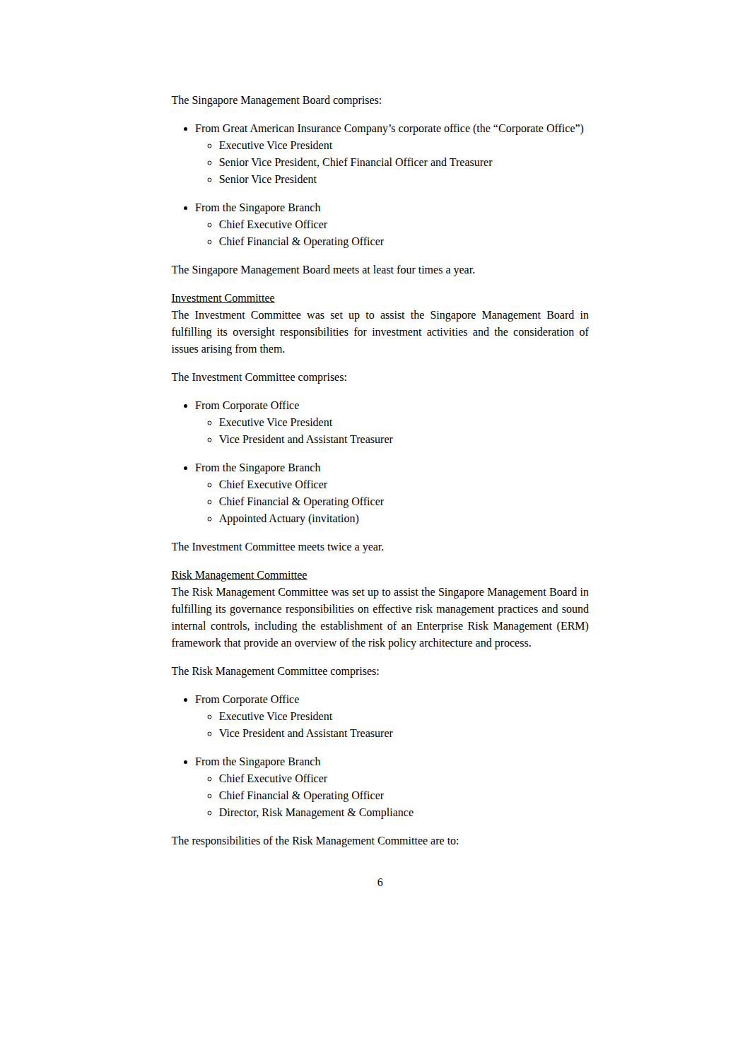The Singapore Management Board comprises:
From Great American Insurance Company’s corporate office (the “Corporate Office”)
Executive Vice President
Senior Vice President, Chief Financial Officer and Treasurer
Senior Vice President
From the Singapore Branch
Chief Executive Officer
Chief Financial & Operating Officer
The Singapore Management Board meets at least four times a year.
Investment Committee
The Investment Committee was set up to assist the Singapore Management Board in fulfilling its oversight responsibilities for investment activities and the consideration of issues arising from them.
The Investment Committee comprises:
From Corporate Office
Executive Vice President
Vice President and Assistant Treasurer
From the Singapore Branch
Chief Executive Officer
Chief Financial & Operating Officer
Appointed Actuary (invitation)
The Investment Committee meets twice a year.
Risk Management Committee
The Risk Management Committee was set up to assist the Singapore Management Board in fulfilling its governance responsibilities on effective risk management practices and sound internal controls, including the establishment of an Enterprise Risk Management (ERM) framework that provide an overview of the risk policy architecture and process.
The Risk Management Committee comprises:
From Corporate Office
Executive Vice President
Vice President and Assistant Treasurer
From the Singapore Branch
Chief Executive Officer
Chief Financial & Operating Officer
Director, Risk Management & Compliance
The responsibilities of the Risk Management Committee are to:
6